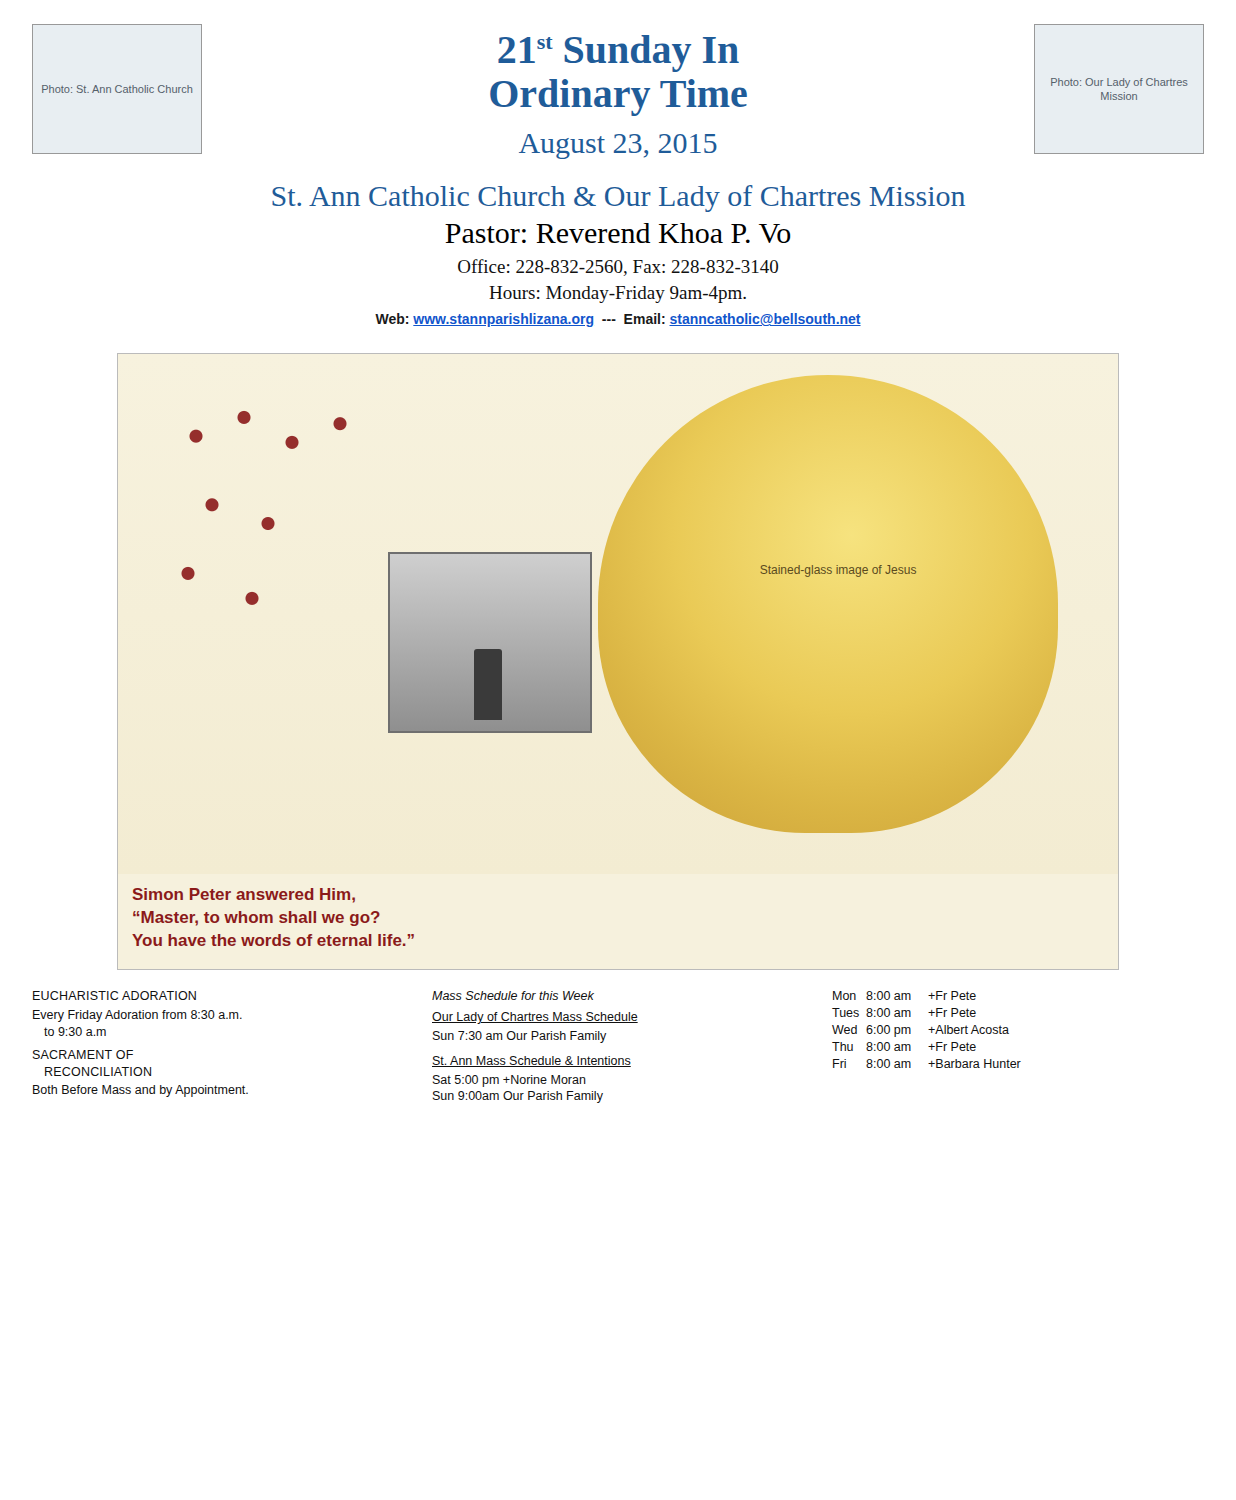Photo: St. Ann Catholic Church
21st Sunday In
Ordinary Time
August 23, 2015
Photo: Our Lady of Chartres Mission
St. Ann Catholic Church & Our Lady of Chartres Mission
Pastor: Reverend Khoa P. Vo
Office: 228-832-2560, Fax: 228-832-3140
Hours: Monday-Friday 9am-4pm.
Web: www.stannparishlizana.org --- Email: stanncatholic@bellsouth.net
Stained-glass image of Jesus
Simon Peter answered Him,
“Master, to whom shall we go?
You have the words of eternal life.”
Eucharistic Adoration
Every Friday Adoration from 8:30 a.m.
to 9:30 a.m
Sacrament of
Reconciliation
Both Before Mass and by Appointment.
Mass Schedule for this Week
Our Lady of Chartres Mass Schedule
Sun 7:30 am Our Parish Family
St. Ann Mass Schedule & Intentions
Sat 5:00 pm +Norine Moran
Sun 9:00am Our Parish Family
Mon 8:00 am+Fr Pete
Tues 8:00 am+Fr Pete
Wed 6:00 pm+Albert Acosta
Thu 8:00 am+Fr Pete
Fri 8:00 am+Barbara Hunter